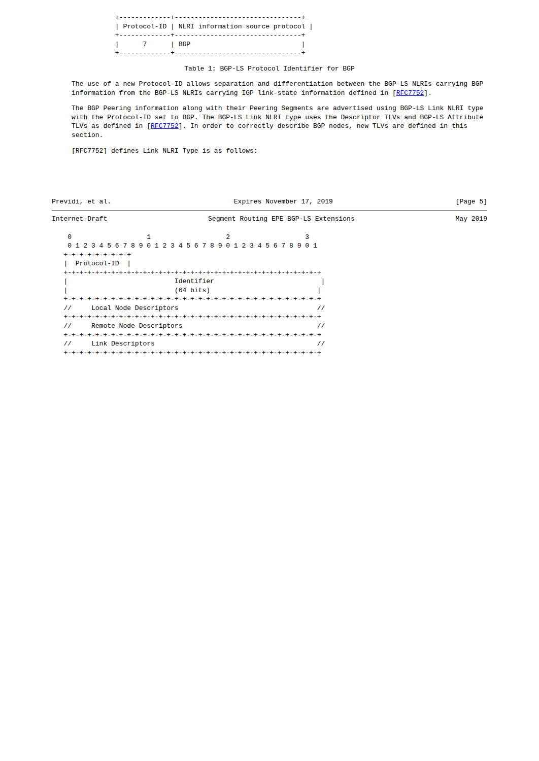+-------------+--------------------------------+
                | Protocol-ID | NLRI information source protocol |
                +-------------+--------------------------------+
                |      7      | BGP                            |
                +-------------+--------------------------------+
Table 1: BGP-LS Protocol Identifier for BGP
The use of a new Protocol-ID allows separation and differentiation between the BGP-LS NLRIs carrying BGP information from the BGP-LS NLRIs carrying IGP link-state information defined in [RFC7752].
The BGP Peering information along with their Peering Segments are advertised using BGP-LS Link NLRI type with the Protocol-ID set to BGP. The BGP-LS Link NLRI type uses the Descriptor TLVs and BGP-LS Attribute TLVs as defined in [RFC7752]. In order to correctly describe BGP nodes, new TLVs are defined in this section.
[RFC7752] defines Link NLRI Type is as follows:
Previdi, et al. Expires November 17, 2019 [Page 5]
Internet-Draft Segment Routing EPE BGP-LS Extensions May 2019
    0                   1                   2                   3
    0 1 2 3 4 5 6 7 8 9 0 1 2 3 4 5 6 7 8 9 0 1 2 3 4 5 6 7 8 9 0 1
   +-+-+-+-+-+-+-+-+
   |  Protocol-ID  |
   +-+-+-+-+-+-+-+-+-+-+-+-+-+-+-+-+-+-+-+-+-+-+-+-+-+-+-+-+-+-+-+-+
   |                           Identifier                           |
   |                           (64 bits)                           |
   +-+-+-+-+-+-+-+-+-+-+-+-+-+-+-+-+-+-+-+-+-+-+-+-+-+-+-+-+-+-+-+-+
   //     Local Node Descriptors                                   //
   +-+-+-+-+-+-+-+-+-+-+-+-+-+-+-+-+-+-+-+-+-+-+-+-+-+-+-+-+-+-+-+-+
   //     Remote Node Descriptors                                  //
   +-+-+-+-+-+-+-+-+-+-+-+-+-+-+-+-+-+-+-+-+-+-+-+-+-+-+-+-+-+-+-+-+
   //     Link Descriptors                                         //
   +-+-+-+-+-+-+-+-+-+-+-+-+-+-+-+-+-+-+-+-+-+-+-+-+-+-+-+-+-+-+-+-+